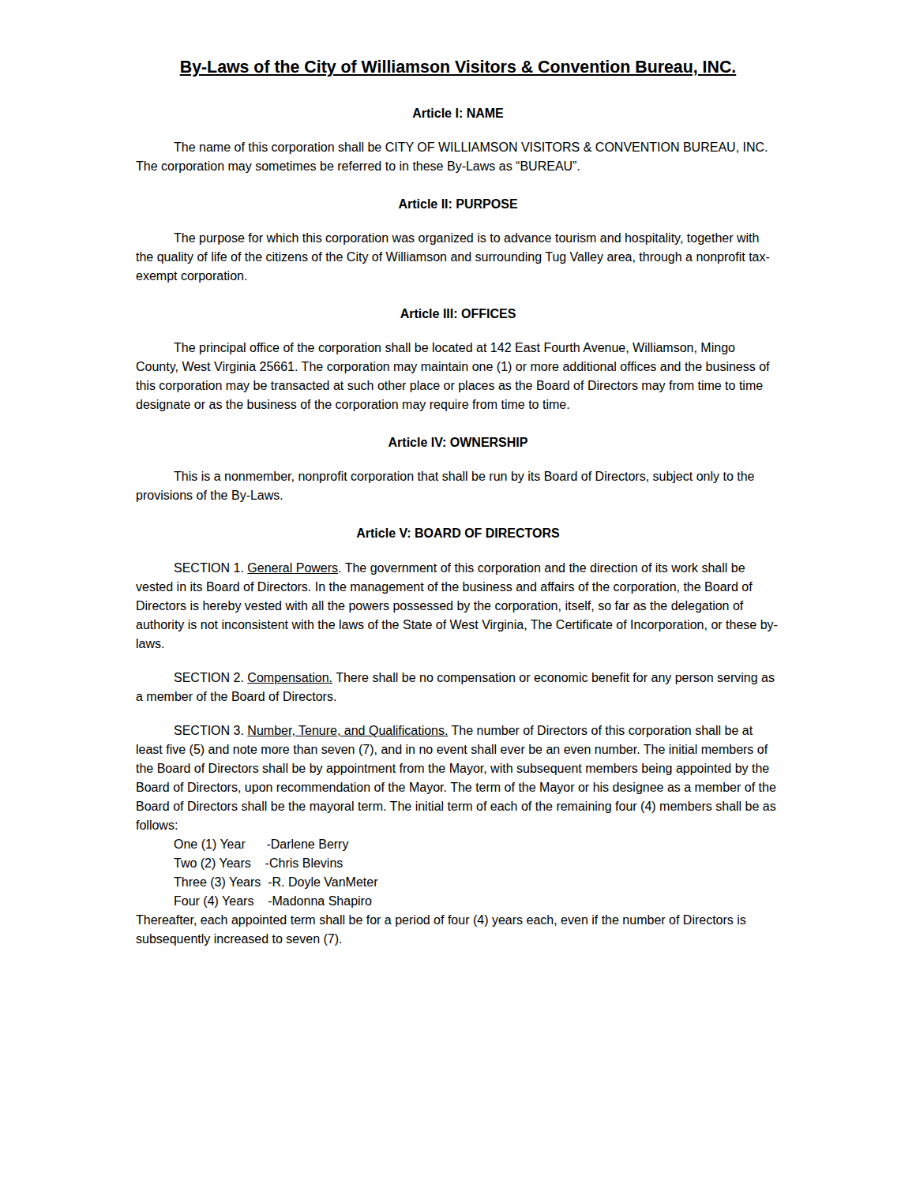By-Laws of the City of Williamson Visitors & Convention Bureau, INC.
Article I: NAME
The name of this corporation shall be CITY OF WILLIAMSON VISITORS & CONVENTION BUREAU, INC. The corporation may sometimes be referred to in these By-Laws as “BUREAU”.
Article II: PURPOSE
The purpose for which this corporation was organized is to advance tourism and hospitality, together with the quality of life of the citizens of the City of Williamson and surrounding Tug Valley area, through a nonprofit tax-exempt corporation.
Article III: OFFICES
The principal office of the corporation shall be located at 142 East Fourth Avenue, Williamson, Mingo County, West Virginia 25661. The corporation may maintain one (1) or more additional offices and the business of this corporation may be transacted at such other place or places as the Board of Directors may from time to time designate or as the business of the corporation may require from time to time.
Article IV: OWNERSHIP
This is a nonmember, nonprofit corporation that shall be run by its Board of Directors, subject only to the provisions of the By-Laws.
Article V: BOARD OF DIRECTORS
SECTION 1. General Powers. The government of this corporation and the direction of its work shall be vested in its Board of Directors. In the management of the business and affairs of the corporation, the Board of Directors is hereby vested with all the powers possessed by the corporation, itself, so far as the delegation of authority is not inconsistent with the laws of the State of West Virginia, The Certificate of Incorporation, or these by-laws.
SECTION 2. Compensation. There shall be no compensation or economic benefit for any person serving as a member of the Board of Directors.
SECTION 3. Number, Tenure, and Qualifications. The number of Directors of this corporation shall be at least five (5) and note more than seven (7), and in no event shall ever be an even number. The initial members of the Board of Directors shall be by appointment from the Mayor, with subsequent members being appointed by the Board of Directors, upon recommendation of the Mayor. The term of the Mayor or his designee as a member of the Board of Directors shall be the mayoral term. The initial term of each of the remaining four (4) members shall be as follows:
One (1) Year -Darlene Berry
Two (2) Years -Chris Blevins
Three (3) Years -R. Doyle VanMeter
Four (4) Years -Madonna Shapiro
Thereafter, each appointed term shall be for a period of four (4) years each, even if the number of Directors is subsequently increased to seven (7).